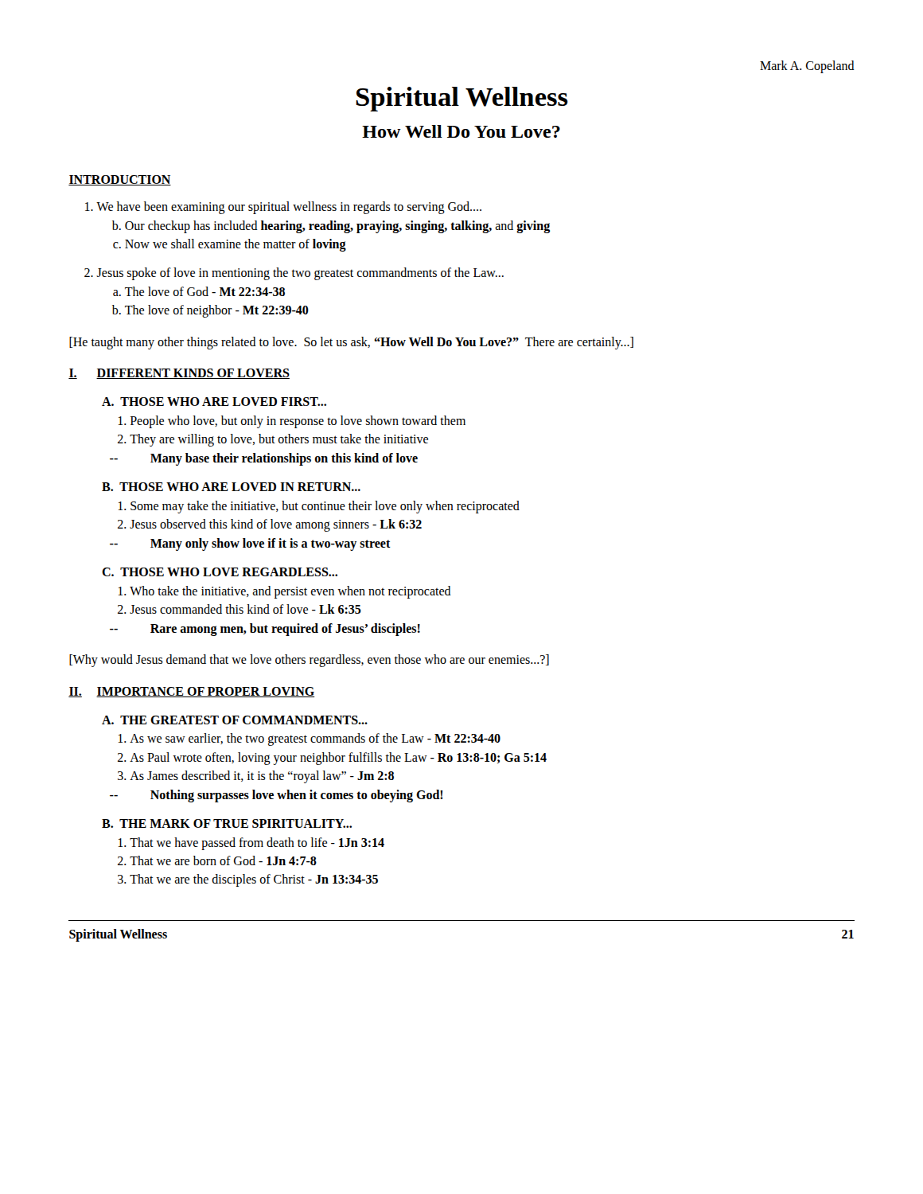Mark A. Copeland
Spiritual Wellness
How Well Do You Love?
INTRODUCTION
We have been examining our spiritual wellness in regards to serving God....
Our checkup has included hearing, reading, praying, singing, talking, and giving
Now we shall examine the matter of loving
Jesus spoke of love in mentioning the two greatest commandments of the Law...
The love of God - Mt 22:34-38
The love of neighbor - Mt 22:39-40
[He taught many other things related to love. So let us ask, “How Well Do You Love?” There are certainly...]
I. DIFFERENT KINDS OF LOVERS
A. THOSE WHO ARE LOVED FIRST...
People who love, but only in response to love shown toward them
They are willing to love, but others must take the initiative
--Many base their relationships on this kind of love
B. THOSE WHO ARE LOVED IN RETURN...
Some may take the initiative, but continue their love only when reciprocated
Jesus observed this kind of love among sinners - Lk 6:32
--Many only show love if it is a two-way street
C. THOSE WHO LOVE REGARDLESS...
Who take the initiative, and persist even when not reciprocated
Jesus commanded this kind of love - Lk 6:35
--Rare among men, but required of Jesus’ disciples!
[Why would Jesus demand that we love others regardless, even those who are our enemies...?]
II. IMPORTANCE OF PROPER LOVING
A. THE GREATEST OF COMMANDMENTS...
As we saw earlier, the two greatest commands of the Law - Mt 22:34-40
As Paul wrote often, loving your neighbor fulfills the Law - Ro 13:8-10; Ga 5:14
As James described it, it is the “royal law” - Jm 2:8
--Nothing surpasses love when it comes to obeying God!
B. THE MARK OF TRUE SPIRITUALITY...
That we have passed from death to life - 1Jn 3:14
That we are born of God - 1Jn 4:7-8
That we are the disciples of Christ - Jn 13:34-35
Spiritual Wellness 21